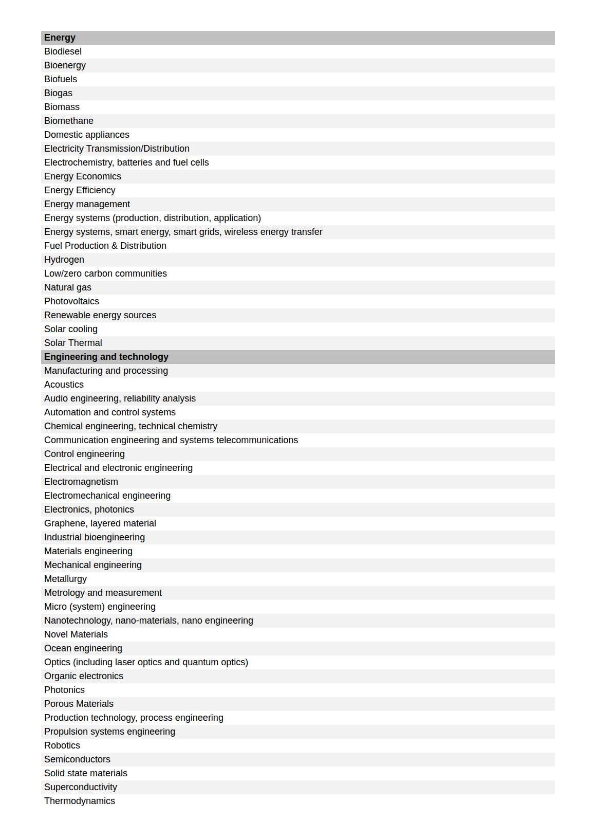| Energy |
| Biodiesel |
| Bioenergy |
| Biofuels |
| Biogas |
| Biomass |
| Biomethane |
| Domestic appliances |
| Electricity Transmission/Distribution |
| Electrochemistry, batteries and fuel cells |
| Energy Economics |
| Energy Efficiency |
| Energy management |
| Energy systems (production, distribution, application) |
| Energy systems, smart energy, smart grids, wireless energy transfer |
| Fuel Production & Distribution |
| Hydrogen |
| Low/zero carbon communities |
| Natural gas |
| Photovoltaics |
| Renewable energy sources |
| Solar cooling |
| Solar Thermal |
| Engineering and technology |
| Manufacturing and processing |
| Acoustics |
| Audio engineering, reliability analysis |
| Automation and control systems |
| Chemical engineering, technical chemistry |
| Communication engineering and systems telecommunications |
| Control engineering |
| Electrical and electronic engineering |
| Electromagnetism |
| Electromechanical engineering |
| Electronics, photonics |
| Graphene, layered material |
| Industrial bioengineering |
| Materials engineering |
| Mechanical engineering |
| Metallurgy |
| Metrology and measurement |
| Micro (system) engineering |
| Nanotechnology, nano-materials, nano engineering |
| Novel Materials |
| Ocean engineering |
| Optics (including laser optics and quantum optics) |
| Organic electronics |
| Photonics |
| Porous Materials |
| Production technology, process engineering |
| Propulsion systems engineering |
| Robotics |
| Semiconductors |
| Solid state materials |
| Superconductivity |
| Thermodynamics |